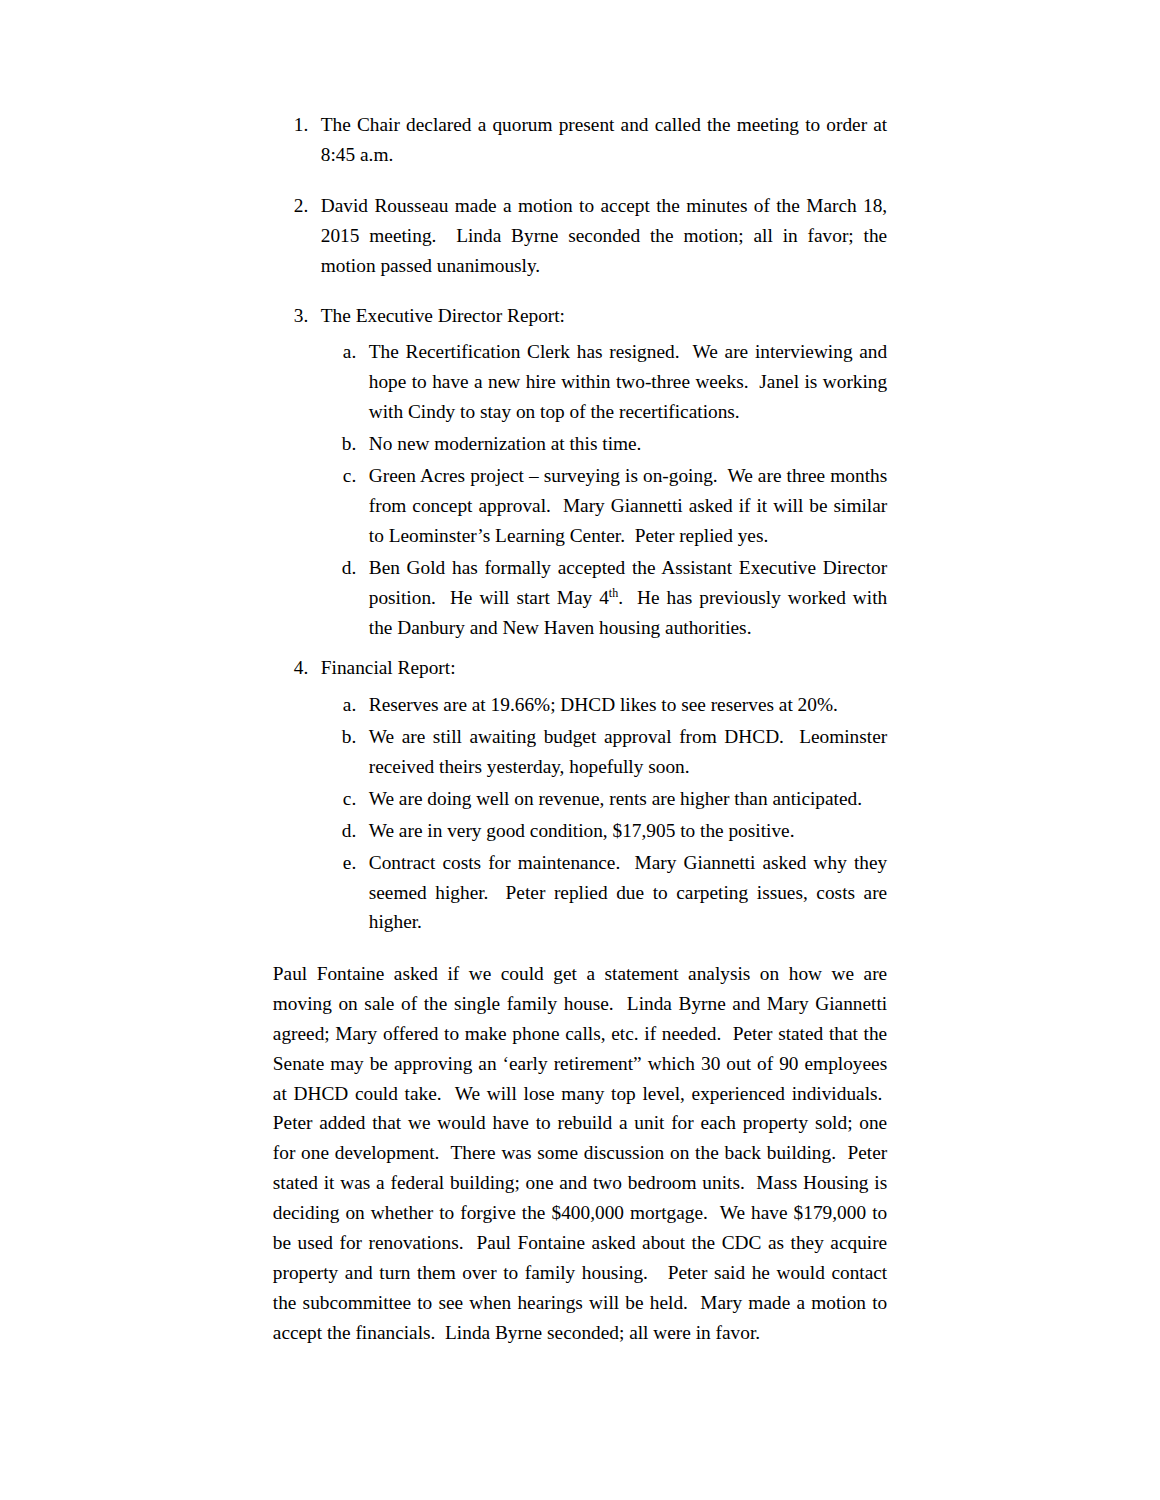The Chair declared a quorum present and called the meeting to order at 8:45 a.m.
David Rousseau made a motion to accept the minutes of the March 18, 2015 meeting. Linda Byrne seconded the motion; all in favor; the motion passed unanimously.
The Executive Director Report:
The Recertification Clerk has resigned. We are interviewing and hope to have a new hire within two-three weeks. Janel is working with Cindy to stay on top of the recertifications.
No new modernization at this time.
Green Acres project – surveying is on-going. We are three months from concept approval. Mary Giannetti asked if it will be similar to Leominster’s Learning Center. Peter replied yes.
Ben Gold has formally accepted the Assistant Executive Director position. He will start May 4th. He has previously worked with the Danbury and New Haven housing authorities.
Financial Report:
Reserves are at 19.66%; DHCD likes to see reserves at 20%.
We are still awaiting budget approval from DHCD. Leominster received theirs yesterday, hopefully soon.
We are doing well on revenue, rents are higher than anticipated.
We are in very good condition, $17,905 to the positive.
Contract costs for maintenance. Mary Giannetti asked why they seemed higher. Peter replied due to carpeting issues, costs are higher.
Paul Fontaine asked if we could get a statement analysis on how we are moving on sale of the single family house. Linda Byrne and Mary Giannetti agreed; Mary offered to make phone calls, etc. if needed. Peter stated that the Senate may be approving an ‘early retirement” which 30 out of 90 employees at DHCD could take. We will lose many top level, experienced individuals. Peter added that we would have to rebuild a unit for each property sold; one for one development. There was some discussion on the back building. Peter stated it was a federal building; one and two bedroom units. Mass Housing is deciding on whether to forgive the $400,000 mortgage. We have $179,000 to be used for renovations. Paul Fontaine asked about the CDC as they acquire property and turn them over to family housing. Peter said he would contact the subcommittee to see when hearings will be held. Mary made a motion to accept the financials. Linda Byrne seconded; all were in favor.